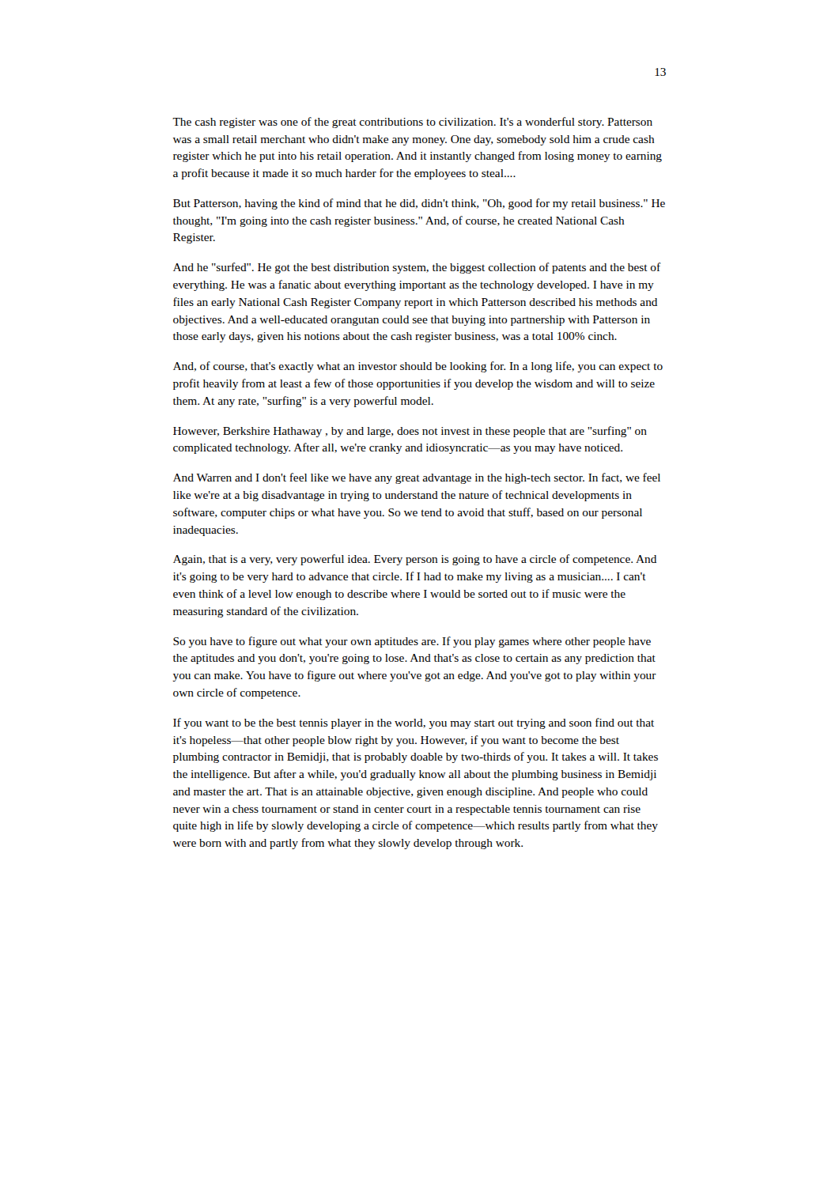13
The cash register was one of the great contributions to civilization. It's a wonderful story. Patterson was a small retail merchant who didn't make any money. One day, somebody sold him a crude cash register which he put into his retail operation. And it instantly changed from losing money to earning a profit because it made it so much harder for the employees to steal....
But Patterson, having the kind of mind that he did, didn't think, "Oh, good for my retail business." He thought, "I'm going into the cash register business." And, of course, he created National Cash Register.
And he "surfed". He got the best distribution system, the biggest collection of patents and the best of everything. He was a fanatic about everything important as the technology developed. I have in my files an early National Cash Register Company report in which Patterson described his methods and objectives. And a well-educated orangutan could see that buying into partnership with Patterson in those early days, given his notions about the cash register business, was a total 100% cinch.
And, of course, that's exactly what an investor should be looking for. In a long life, you can expect to profit heavily from at least a few of those opportunities if you develop the wisdom and will to seize them. At any rate, "surfing" is a very powerful model.
However, Berkshire Hathaway , by and large, does not invest in these people that are "surfing" on complicated technology. After all, we're cranky and idiosyncratic—as you may have noticed.
And Warren and I don't feel like we have any great advantage in the high-tech sector. In fact, we feel like we're at a big disadvantage in trying to understand the nature of technical developments in software, computer chips or what have you. So we tend to avoid that stuff, based on our personal inadequacies.
Again, that is a very, very powerful idea. Every person is going to have a circle of competence. And it's going to be very hard to advance that circle. If I had to make my living as a musician.... I can't even think of a level low enough to describe where I would be sorted out to if music were the measuring standard of the civilization.
So you have to figure out what your own aptitudes are. If you play games where other people have the aptitudes and you don't, you're going to lose. And that's as close to certain as any prediction that you can make. You have to figure out where you've got an edge. And you've got to play within your own circle of competence.
If you want to be the best tennis player in the world, you may start out trying and soon find out that it's hopeless—that other people blow right by you. However, if you want to become the best plumbing contractor in Bemidji, that is probably doable by two-thirds of you. It takes a will. It takes the intelligence. But after a while, you'd gradually know all about the plumbing business in Bemidji and master the art. That is an attainable objective, given enough discipline. And people who could never win a chess tournament or stand in center court in a respectable tennis tournament can rise quite high in life by slowly developing a circle of competence—which results partly from what they were born with and partly from what they slowly develop through work.